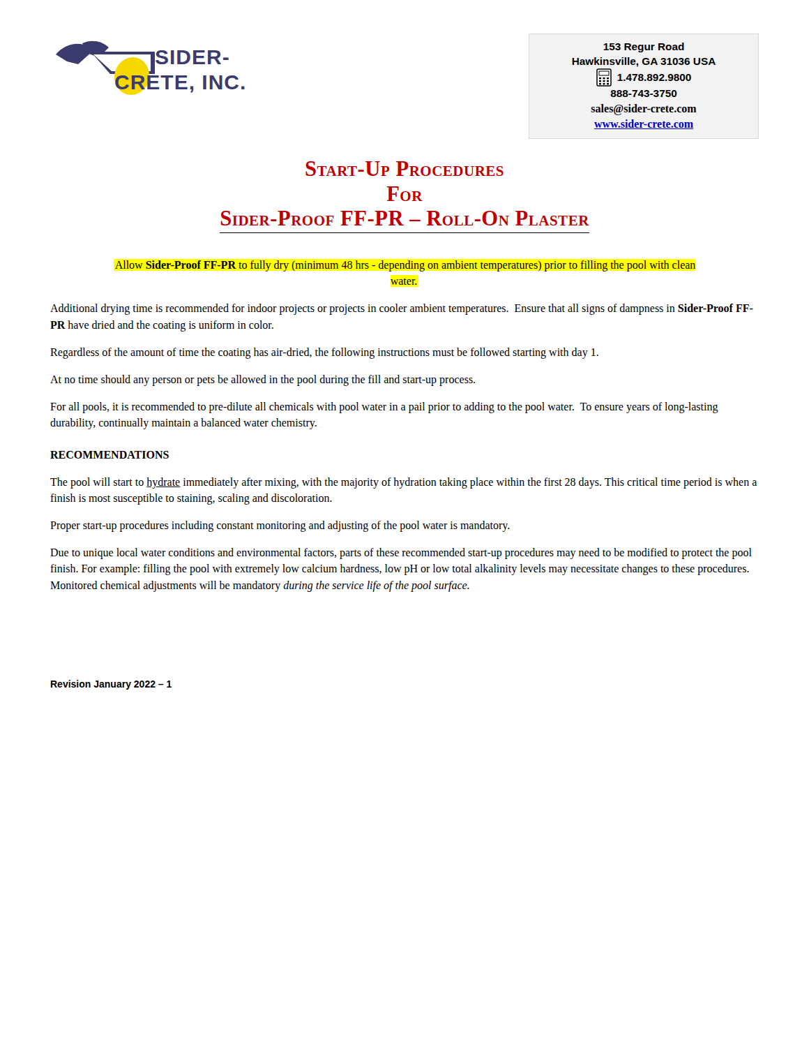SIDER- CRETE, INC.
153 Regur Road
Hawkinsville, GA 31036 USA
1.478.892.9800
888-743-3750
sales@sider-crete.com
www.sider-crete.com
Start-Up Procedures
For
Sider-Proof FF-PR – Roll-On Plaster
Allow Sider-Proof FF-PR to fully dry (minimum 48 hrs - depending on ambient temperatures) prior to filling the pool with clean water.
Additional drying time is recommended for indoor projects or projects in cooler ambient temperatures. Ensure that all signs of dampness in Sider-Proof FF-PR have dried and the coating is uniform in color.
Regardless of the amount of time the coating has air-dried, the following instructions must be followed starting with day 1.
At no time should any person or pets be allowed in the pool during the fill and start-up process.
For all pools, it is recommended to pre-dilute all chemicals with pool water in a pail prior to adding to the pool water. To ensure years of long-lasting durability, continually maintain a balanced water chemistry.
RECOMMENDATIONS
The pool will start to hydrate immediately after mixing, with the majority of hydration taking place within the first 28 days. This critical time period is when a finish is most susceptible to staining, scaling and discoloration.
Proper start-up procedures including constant monitoring and adjusting of the pool water is mandatory.
Due to unique local water conditions and environmental factors, parts of these recommended start-up procedures may need to be modified to protect the pool finish. For example: filling the pool with extremely low calcium hardness, low pH or low total alkalinity levels may necessitate changes to these procedures. Monitored chemical adjustments will be mandatory during the service life of the pool surface.
Revision January 2022 – 1